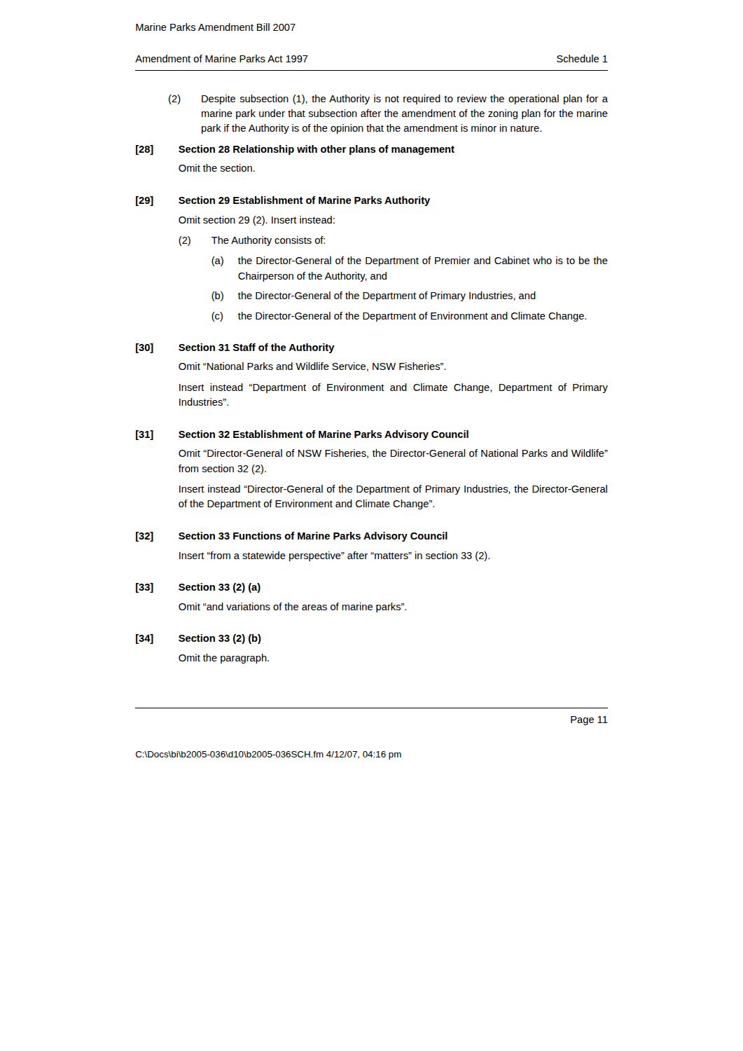Marine Parks Amendment Bill 2007
Amendment of Marine Parks Act 1997 Schedule 1
(2) Despite subsection (1), the Authority is not required to review the operational plan for a marine park under that subsection after the amendment of the zoning plan for the marine park if the Authority is of the opinion that the amendment is minor in nature.
[28]
Section 28 Relationship with other plans of management
Omit the section.
[29]
Section 29 Establishment of Marine Parks Authority
Omit section 29 (2). Insert instead:
(2) The Authority consists of:
(a) the Director-General of the Department of Premier and Cabinet who is to be the Chairperson of the Authority, and
(b) the Director-General of the Department of Primary Industries, and
(c) the Director-General of the Department of Environment and Climate Change.
[30]
Section 31 Staff of the Authority
Omit “National Parks and Wildlife Service, NSW Fisheries”.
Insert instead “Department of Environment and Climate Change, Department of Primary Industries”.
[31]
Section 32 Establishment of Marine Parks Advisory Council
Omit “Director-General of NSW Fisheries, the Director-General of National Parks and Wildlife” from section 32 (2).
Insert instead “Director-General of the Department of Primary Industries, the Director-General of the Department of Environment and Climate Change”.
[32]
Section 33 Functions of Marine Parks Advisory Council
Insert “from a statewide perspective” after “matters” in section 33 (2).
[33]
Section 33 (2) (a)
Omit “and variations of the areas of marine parks”.
[34]
Section 33 (2) (b)
Omit the paragraph.
Page 11
C:\Docs\bi\b2005-036\d10\b2005-036SCH.fm 4/12/07, 04:16 pm